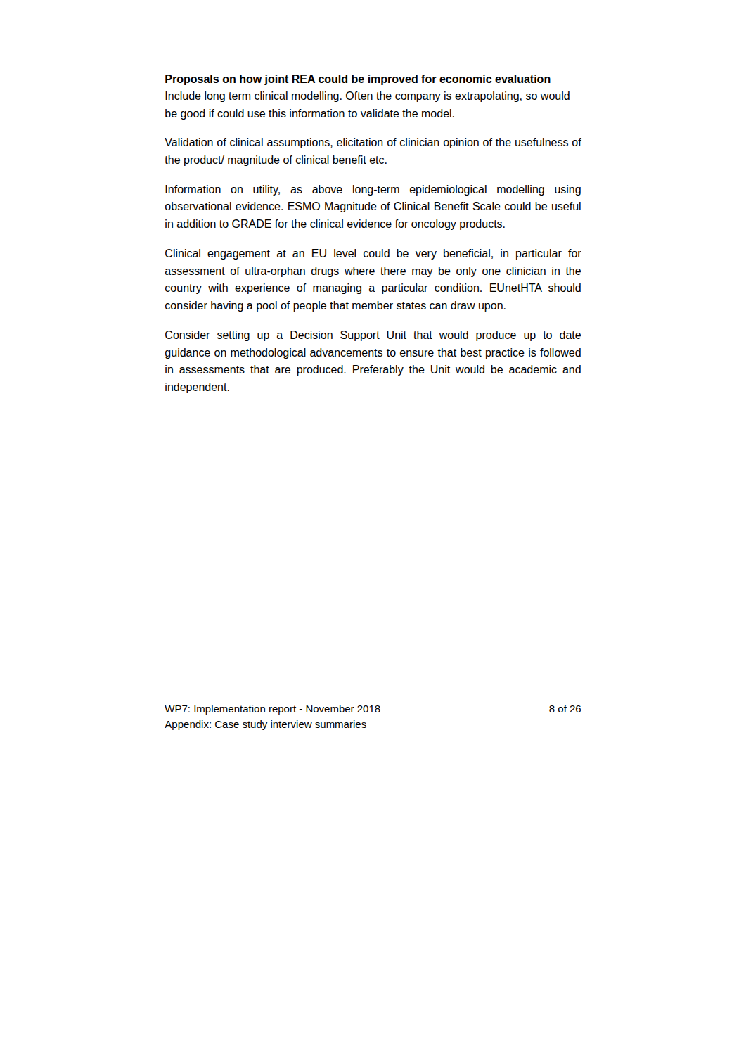Proposals on how joint REA could be improved for economic evaluation
Include long term clinical modelling. Often the company is extrapolating, so would be good if could use this information to validate the model.
Validation of clinical assumptions, elicitation of clinician opinion of the usefulness of the product/ magnitude of clinical benefit etc.
Information on utility, as above long-term epidemiological modelling using observational evidence. ESMO Magnitude of Clinical Benefit Scale could be useful in addition to GRADE for the clinical evidence for oncology products.
Clinical engagement at an EU level could be very beneficial, in particular for assessment of ultra-orphan drugs where there may be only one clinician in the country with experience of managing a particular condition. EUnetHTA should consider having a pool of people that member states can draw upon.
Consider setting up a Decision Support Unit that would produce up to date guidance on methodological advancements to ensure that best practice is followed in assessments that are produced. Preferably the Unit would be academic and independent.
WP7: Implementation report - November 2018
Appendix: Case study interview summaries
8 of 26